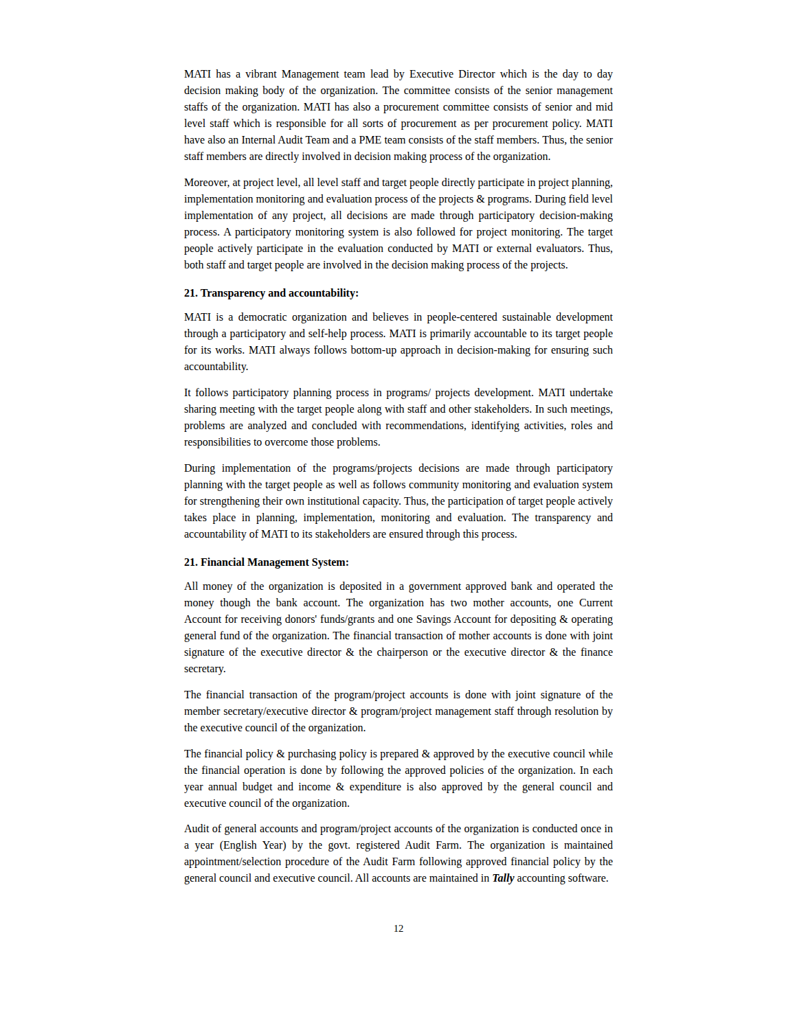MATI has a vibrant Management team lead by Executive Director which is the day to day decision making body of the organization. The committee consists of the senior management staffs of the organization. MATI has also a procurement committee consists of senior and mid level staff which is responsible for all sorts of procurement as per procurement policy. MATI have also an Internal Audit Team and a PME team consists of the staff members. Thus, the senior staff members are directly involved in decision making process of the organization.
Moreover, at project level, all level staff and target people directly participate in project planning, implementation monitoring and evaluation process of the projects & programs. During field level implementation of any project, all decisions are made through participatory decision-making process. A participatory monitoring system is also followed for project monitoring. The target people actively participate in the evaluation conducted by MATI or external evaluators. Thus, both staff and target people are involved in the decision making process of the projects.
21. Transparency and accountability:
MATI is a democratic organization and believes in people-centered sustainable development through a participatory and self-help process. MATI is primarily accountable to its target people for its works. MATI always follows bottom-up approach in decision-making for ensuring such accountability.
It follows participatory planning process in programs/ projects development. MATI undertake sharing meeting with the target people along with staff and other stakeholders. In such meetings, problems are analyzed and concluded with recommendations, identifying activities, roles and responsibilities to overcome those problems.
During implementation of the programs/projects decisions are made through participatory planning with the target people as well as follows community monitoring and evaluation system for strengthening their own institutional capacity. Thus, the participation of target people actively takes place in planning, implementation, monitoring and evaluation. The transparency and accountability of MATI to its stakeholders are ensured through this process.
21. Financial Management System:
All money of the organization is deposited in a government approved bank and operated the money though the bank account. The organization has two mother accounts, one Current Account for receiving donors' funds/grants and one Savings Account for depositing & operating general fund of the organization. The financial transaction of mother accounts is done with joint signature of the executive director & the chairperson or the executive director & the finance secretary.
The financial transaction of the program/project accounts is done with joint signature of the member secretary/executive director & program/project management staff through resolution by the executive council of the organization.
The financial policy & purchasing policy is prepared & approved by the executive council while the financial operation is done by following the approved policies of the organization. In each year annual budget and income & expenditure is also approved by the general council and executive council of the organization.
Audit of general accounts and program/project accounts of the organization is conducted once in a year (English Year) by the govt. registered Audit Farm. The organization is maintained appointment/selection procedure of the Audit Farm following approved financial policy by the general council and executive council. All accounts are maintained in Tally accounting software.
12